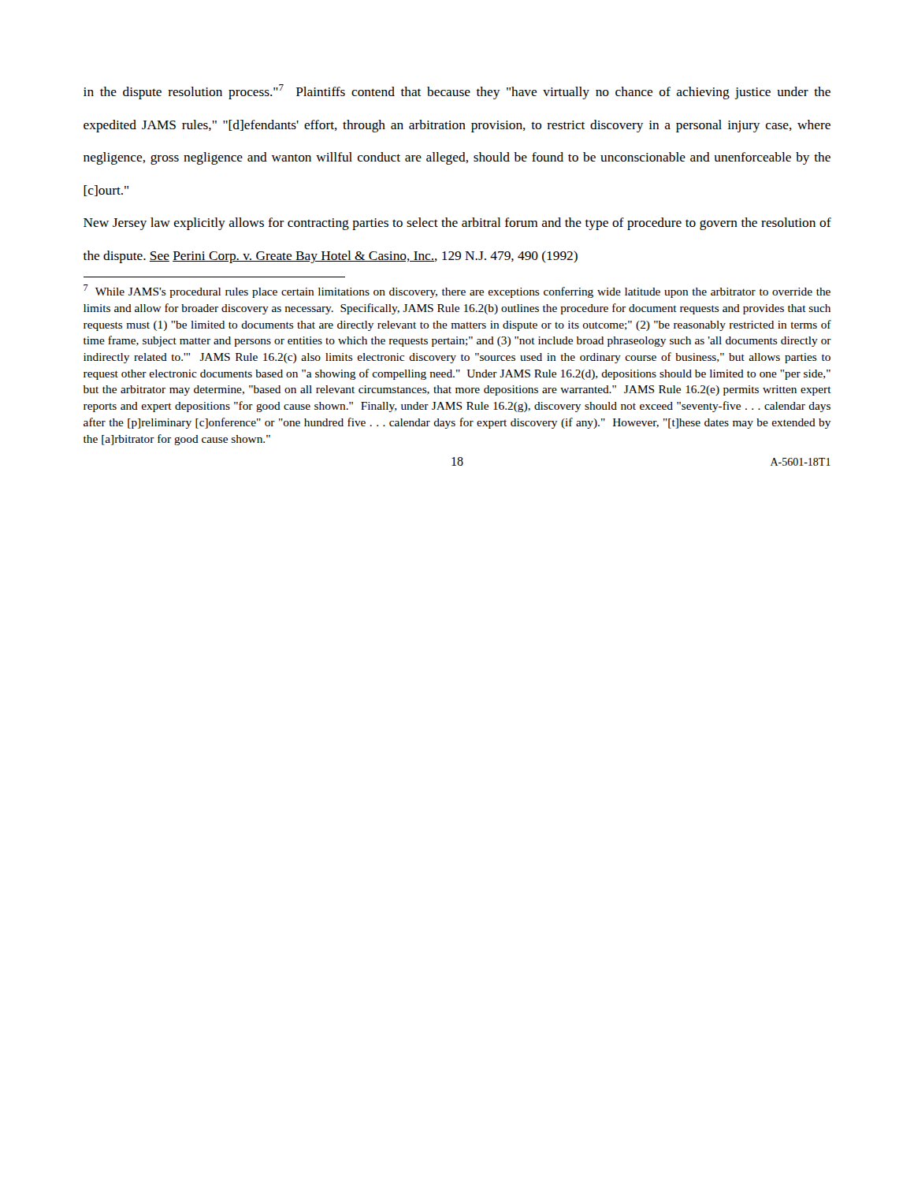in the dispute resolution process."7 Plaintiffs contend that because they "have virtually no chance of achieving justice under the expedited JAMS rules," "[d]efendants' effort, through an arbitration provision, to restrict discovery in a personal injury case, where negligence, gross negligence and wanton willful conduct are alleged, should be found to be unconscionable and unenforceable by the [c]ourt."
New Jersey law explicitly allows for contracting parties to select the arbitral forum and the type of procedure to govern the resolution of the dispute. See Perini Corp. v. Greate Bay Hotel & Casino, Inc., 129 N.J. 479, 490 (1992)
7 While JAMS's procedural rules place certain limitations on discovery, there are exceptions conferring wide latitude upon the arbitrator to override the limits and allow for broader discovery as necessary. Specifically, JAMS Rule 16.2(b) outlines the procedure for document requests and provides that such requests must (1) "be limited to documents that are directly relevant to the matters in dispute or to its outcome;" (2) "be reasonably restricted in terms of time frame, subject matter and persons or entities to which the requests pertain;" and (3) "not include broad phraseology such as 'all documents directly or indirectly related to.'" JAMS Rule 16.2(c) also limits electronic discovery to "sources used in the ordinary course of business," but allows parties to request other electronic documents based on "a showing of compelling need." Under JAMS Rule 16.2(d), depositions should be limited to one "per side," but the arbitrator may determine, "based on all relevant circumstances, that more depositions are warranted." JAMS Rule 16.2(e) permits written expert reports and expert depositions "for good cause shown." Finally, under JAMS Rule 16.2(g), discovery should not exceed "seventy-five . . . calendar days after the [p]reliminary [c]onference" or "one hundred five . . . calendar days for expert discovery (if any)." However, "[t]hese dates may be extended by the [a]rbitrator for good cause shown."
18 A-5601-18T1